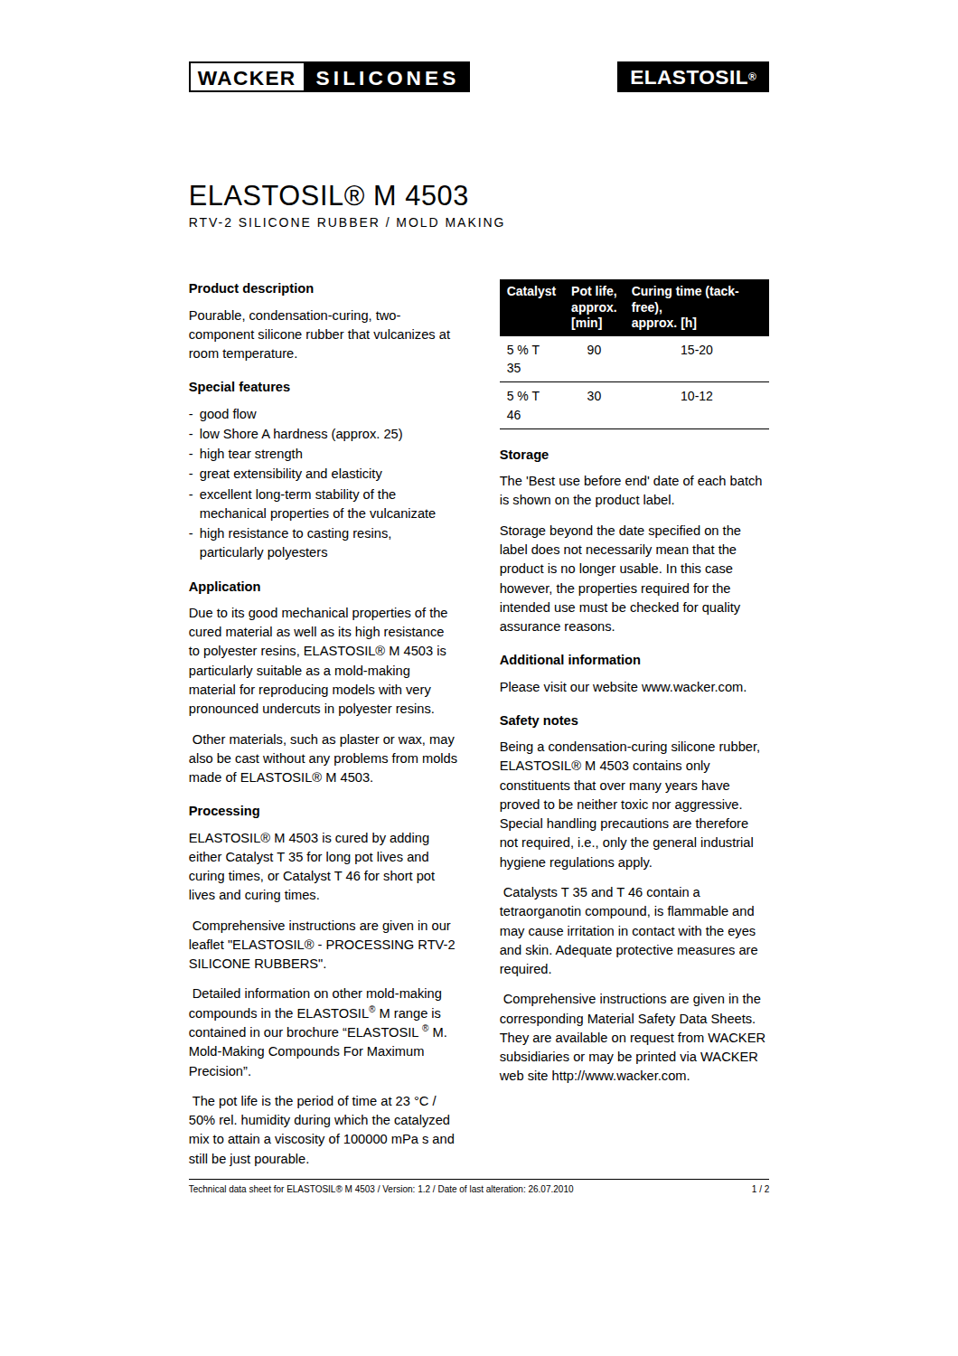WACKER
SILICONES
ELASTOSIL®
ELASTOSIL® M 4503
RTV-2 Silicone Rubber / Mold Making
Product description
Pourable, condensation-curing, two-component silicone rubber that vulcanizes at room temperature.
Special features
good flow
low Shore A hardness (approx. 25)
high tear strength
great extensibility and elasticity
excellent long-term stability of the mechanical properties of the vulcanizate
high resistance to casting resins, particularly polyesters
Application
Due to its good mechanical properties of the cured material as well as its high resistance to polyester resins, ELASTOSIL® M 4503 is particularly suitable as a mold-making material for reproducing models with very pronounced undercuts in polyester resins.
Other materials, such as plaster or wax, may also be cast without any problems from molds made of ELASTOSIL® M 4503.
Processing
ELASTOSIL® M 4503 is cured by adding either Catalyst T 35 for long pot lives and curing times, or Catalyst T 46 for short pot lives and curing times.
Comprehensive instructions are given in our leaflet "ELASTOSIL® - PROCESSING RTV-2 SILICONE RUBBERS".
Detailed information on other mold-making compounds in the ELASTOSIL® M range is contained in our brochure “ELASTOSIL ® M. Mold-Making Compounds For Maximum Precision”.
The pot life is the period of time at 23 °C / 50% rel. humidity during which the catalyzed mix to attain a viscosity of 100000 mPa s and still be just pourable.
| Catalyst | Pot life, approx. [min] | Curing time (tack-free), approx. [h] |
| --- | --- | --- |
| 5 % T 35 | 90 | 15-20 |
| 5 % T 46 | 30 | 10-12 |
Storage
The 'Best use before end' date of each batch is shown on the product label.
Storage beyond the date specified on the label does not necessarily mean that the product is no longer usable. In this case however, the properties required for the intended use must be checked for quality assurance reasons.
Additional information
Please visit our website www.wacker.com.
Safety notes
Being a condensation-curing silicone rubber, ELASTOSIL® M 4503 contains only constituents that over many years have proved to be neither toxic nor aggressive. Special handling precautions are therefore not required, i.e., only the general industrial hygiene regulations apply.
Catalysts T 35 and T 46 contain a tetraorganotin compound, is flammable and may cause irritation in contact with the eyes and skin. Adequate protective measures are required.
Comprehensive instructions are given in the corresponding Material Safety Data Sheets. They are available on request from WACKER subsidiaries or may be printed via WACKER web site http://www.wacker.com.
Technical data sheet for ELASTOSIL® M 4503 / Version: 1.2 / Date of last alteration: 26.07.2010 1 / 2